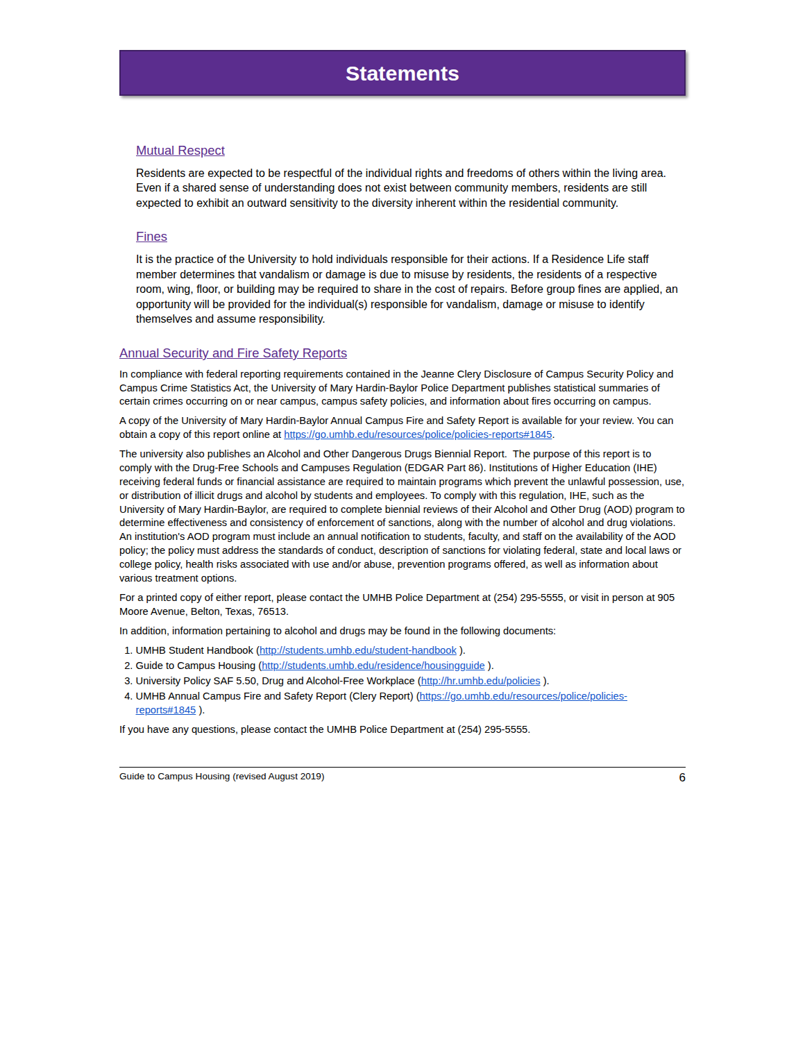Statements
Mutual Respect
Residents are expected to be respectful of the individual rights and freedoms of others within the living area. Even if a shared sense of understanding does not exist between community members, residents are still expected to exhibit an outward sensitivity to the diversity inherent within the residential community.
Fines
It is the practice of the University to hold individuals responsible for their actions. If a Residence Life staff member determines that vandalism or damage is due to misuse by residents, the residents of a respective room, wing, floor, or building may be required to share in the cost of repairs. Before group fines are applied, an opportunity will be provided for the individual(s) responsible for vandalism, damage or misuse to identify themselves and assume responsibility.
Annual Security and Fire Safety Reports
In compliance with federal reporting requirements contained in the Jeanne Clery Disclosure of Campus Security Policy and Campus Crime Statistics Act, the University of Mary Hardin-Baylor Police Department publishes statistical summaries of certain crimes occurring on or near campus, campus safety policies, and information about fires occurring on campus.
A copy of the University of Mary Hardin-Baylor Annual Campus Fire and Safety Report is available for your review. You can obtain a copy of this report online at https://go.umhb.edu/resources/police/policies-reports#1845.
The university also publishes an Alcohol and Other Dangerous Drugs Biennial Report. The purpose of this report is to comply with the Drug-Free Schools and Campuses Regulation (EDGAR Part 86). Institutions of Higher Education (IHE) receiving federal funds or financial assistance are required to maintain programs which prevent the unlawful possession, use, or distribution of illicit drugs and alcohol by students and employees. To comply with this regulation, IHE, such as the University of Mary Hardin-Baylor, are required to complete biennial reviews of their Alcohol and Other Drug (AOD) program to determine effectiveness and consistency of enforcement of sanctions, along with the number of alcohol and drug violations. An institution's AOD program must include an annual notification to students, faculty, and staff on the availability of the AOD policy; the policy must address the standards of conduct, description of sanctions for violating federal, state and local laws or college policy, health risks associated with use and/or abuse, prevention programs offered, as well as information about various treatment options.
For a printed copy of either report, please contact the UMHB Police Department at (254) 295-5555, or visit in person at 905 Moore Avenue, Belton, Texas, 76513.
In addition, information pertaining to alcohol and drugs may be found in the following documents:
UMHB Student Handbook (http://students.umhb.edu/student-handbook ).
Guide to Campus Housing (http://students.umhb.edu/residence/housingguide ).
University Policy SAF 5.50, Drug and Alcohol-Free Workplace (http://hr.umhb.edu/policies ).
UMHB Annual Campus Fire and Safety Report (Clery Report) (https://go.umhb.edu/resources/police/policies-reports#1845 ).
If you have any questions, please contact the UMHB Police Department at (254) 295-5555.
Guide to Campus Housing (revised August 2019) 6